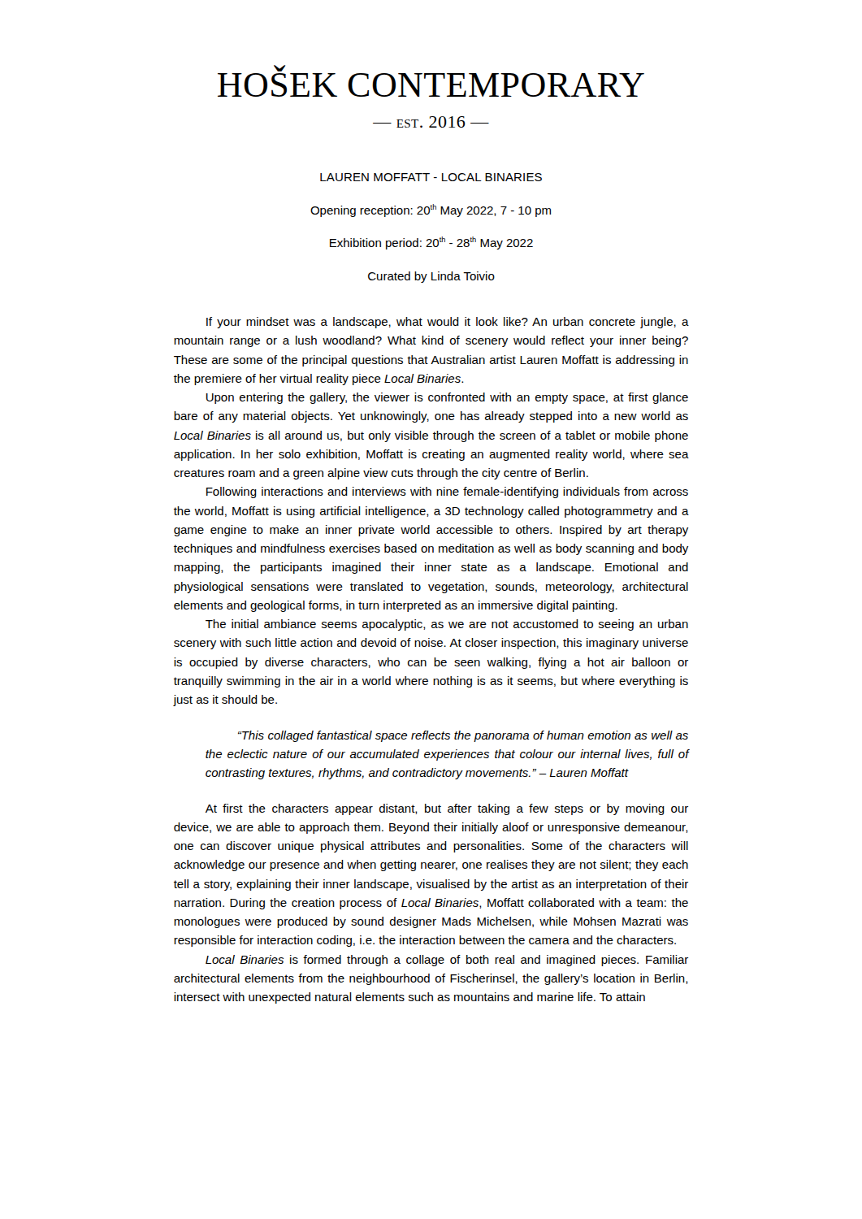HOŠEK CONTEMPORARY
— est. 2016 —
LAUREN MOFFATT - LOCAL BINARIES
Opening reception: 20th May 2022, 7 - 10 pm
Exhibition period: 20th - 28th May 2022
Curated by Linda Toivio
If your mindset was a landscape, what would it look like? An urban concrete jungle, a mountain range or a lush woodland? What kind of scenery would reflect your inner being? These are some of the principal questions that Australian artist Lauren Moffatt is addressing in the premiere of her virtual reality piece Local Binaries.
Upon entering the gallery, the viewer is confronted with an empty space, at first glance bare of any material objects. Yet unknowingly, one has already stepped into a new world as Local Binaries is all around us, but only visible through the screen of a tablet or mobile phone application. In her solo exhibition, Moffatt is creating an augmented reality world, where sea creatures roam and a green alpine view cuts through the city centre of Berlin.
Following interactions and interviews with nine female-identifying individuals from across the world, Moffatt is using artificial intelligence, a 3D technology called photogrammetry and a game engine to make an inner private world accessible to others. Inspired by art therapy techniques and mindfulness exercises based on meditation as well as body scanning and body mapping, the participants imagined their inner state as a landscape. Emotional and physiological sensations were translated to vegetation, sounds, meteorology, architectural elements and geological forms, in turn interpreted as an immersive digital painting.
The initial ambiance seems apocalyptic, as we are not accustomed to seeing an urban scenery with such little action and devoid of noise. At closer inspection, this imaginary universe is occupied by diverse characters, who can be seen walking, flying a hot air balloon or tranquilly swimming in the air in a world where nothing is as it seems, but where everything is just as it should be.
“This collaged fantastical space reflects the panorama of human emotion as well as the eclectic nature of our accumulated experiences that colour our internal lives, full of contrasting textures, rhythms, and contradictory movements.” – Lauren Moffatt
At first the characters appear distant, but after taking a few steps or by moving our device, we are able to approach them. Beyond their initially aloof or unresponsive demeanour, one can discover unique physical attributes and personalities. Some of the characters will acknowledge our presence and when getting nearer, one realises they are not silent; they each tell a story, explaining their inner landscape, visualised by the artist as an interpretation of their narration. During the creation process of Local Binaries, Moffatt collaborated with a team: the monologues were produced by sound designer Mads Michelsen, while Mohsen Mazrati was responsible for interaction coding, i.e. the interaction between the camera and the characters.
Local Binaries is formed through a collage of both real and imagined pieces. Familiar architectural elements from the neighbourhood of Fischerinsel, the gallery’s location in Berlin, intersect with unexpected natural elements such as mountains and marine life. To attain